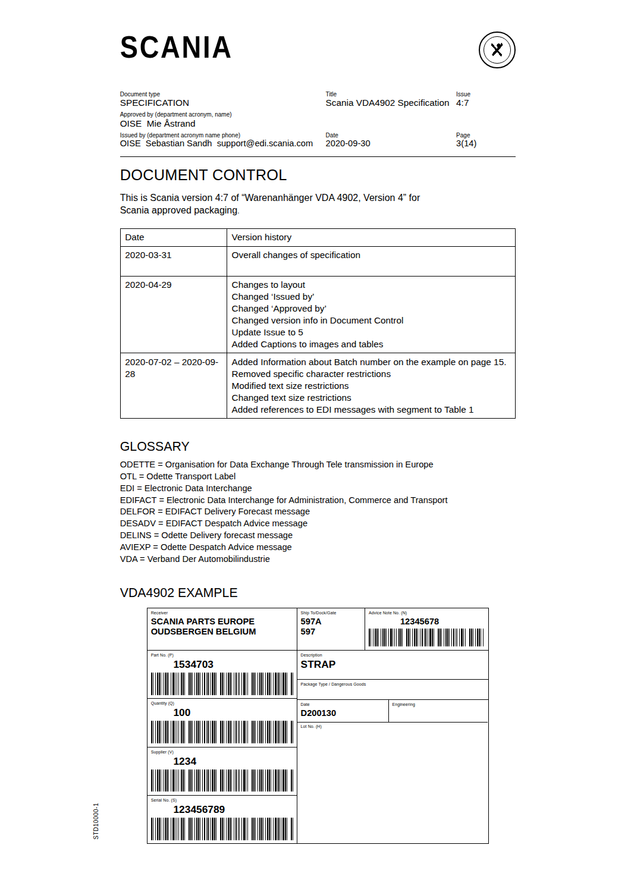SCANIA
| Document type SPECIFICATION | Title Scania VDA4902 Specification | Issue 4:7 |
| Approved by (department acronym, name) OISE Mie Åstrand | | |
| Issued by (department acronym name phone) OISE Sebastian Sandh support@edi.scania.com | Date 2020-09-30 | Page 3(14) |
DOCUMENT CONTROL
This is Scania version 4:7 of “Warenanhänger VDA 4902, Version 4” for
Scania approved packaging.
| Date | Version history |
| --- | --- |
| 2020-03-31 | Overall changes of specification |
| 2020-04-29 | Changes to layout Changed ‘Issued by’ Changed ‘Approved by’ Changed version info in Document Control Update Issue to 5 Added Captions to images and tables |
| 2020-07-02 – 2020-09-28 | Added Information about Batch number on the example on page 15. Removed specific character restrictions Modified text size restrictions Changed text size restrictions Added references to EDI messages with segment to Table 1 |
GLOSSARY
ODETTE = Organisation for Data Exchange Through Tele transmission in Europe
OTL = Odette Transport Label
EDI = Electronic Data Interchange
EDIFACT = Electronic Data Interchange for Administration, Commerce and Transport
DELFOR = EDIFACT Delivery Forecast message
DESADV = EDIFACT Despatch Advice message
DELINS = Odette Delivery forecast message
AVIEXP = Odette Despatch Advice message
VDA = Verband Der Automobilindustrie
VDA4902 EXAMPLE
Receiver SCANIA PARTS EUROPE OUDSBERGEN BELGIUM
Ship To/Dock/Gate 597A 597
Advice Note No. (N) 12345678
Part No. (P) 1534703
Quantity (Q) 100
Supplier (V) 1234
Serial No. (S) 123456789
Description STRAP
Package Type / Dangerous Goods
Date D200130
Engineering
Lot No. (H)
STD10000-1